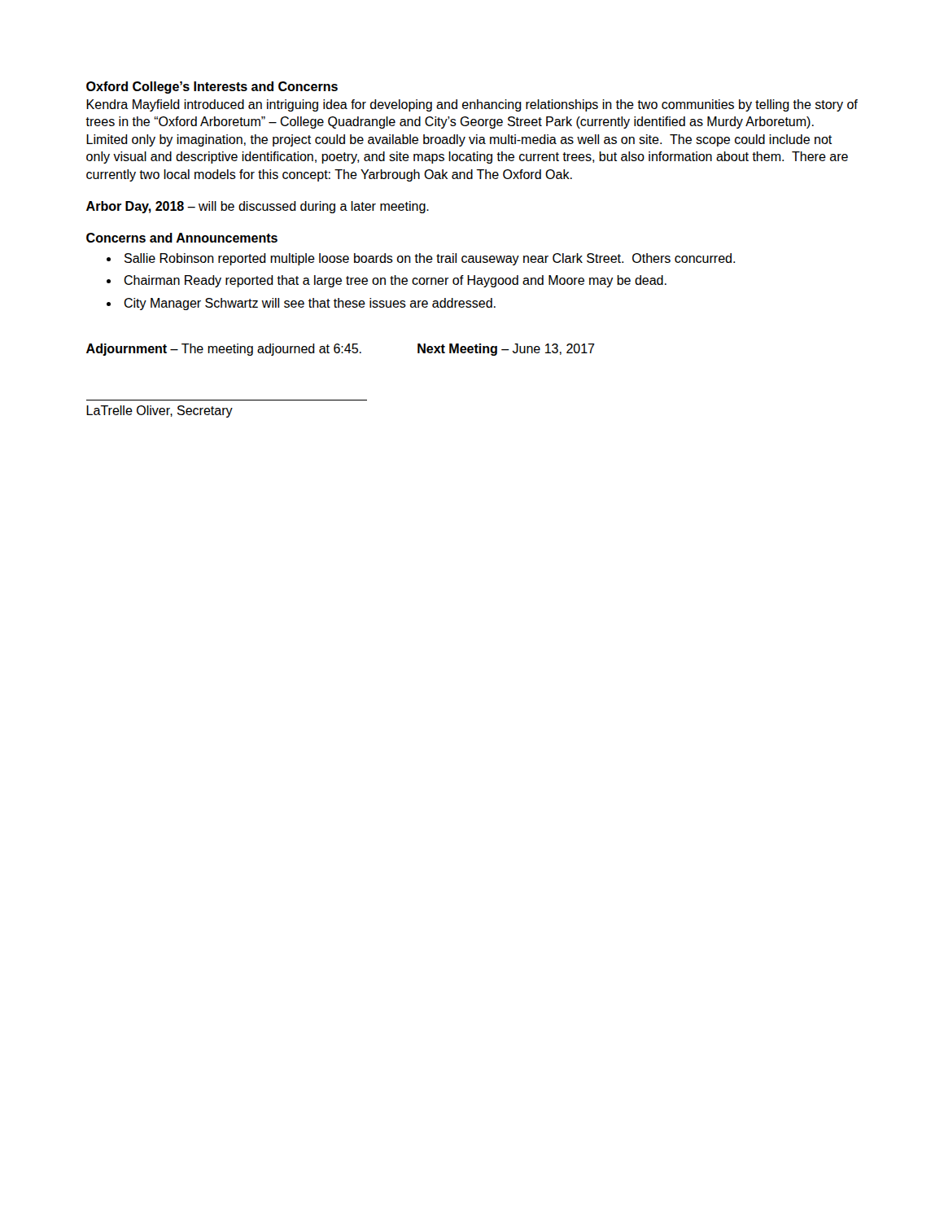Oxford College’s Interests and Concerns
Kendra Mayfield introduced an intriguing idea for developing and enhancing relationships in the two communities by telling the story of trees in the “Oxford Arboretum” – College Quadrangle and City’s George Street Park (currently identified as Murdy Arboretum). Limited only by imagination, the project could be available broadly via multi-media as well as on site. The scope could include not only visual and descriptive identification, poetry, and site maps locating the current trees, but also information about them. There are currently two local models for this concept: The Yarbrough Oak and The Oxford Oak.
Arbor Day, 2018 – will be discussed during a later meeting.
Concerns and Announcements
Sallie Robinson reported multiple loose boards on the trail causeway near Clark Street. Others concurred.
Chairman Ready reported that a large tree on the corner of Haygood and Moore may be dead.
City Manager Schwartz will see that these issues are addressed.
Adjournment – The meeting adjourned at 6:45.
Next Meeting – June 13, 2017
LaTrelle Oliver, Secretary